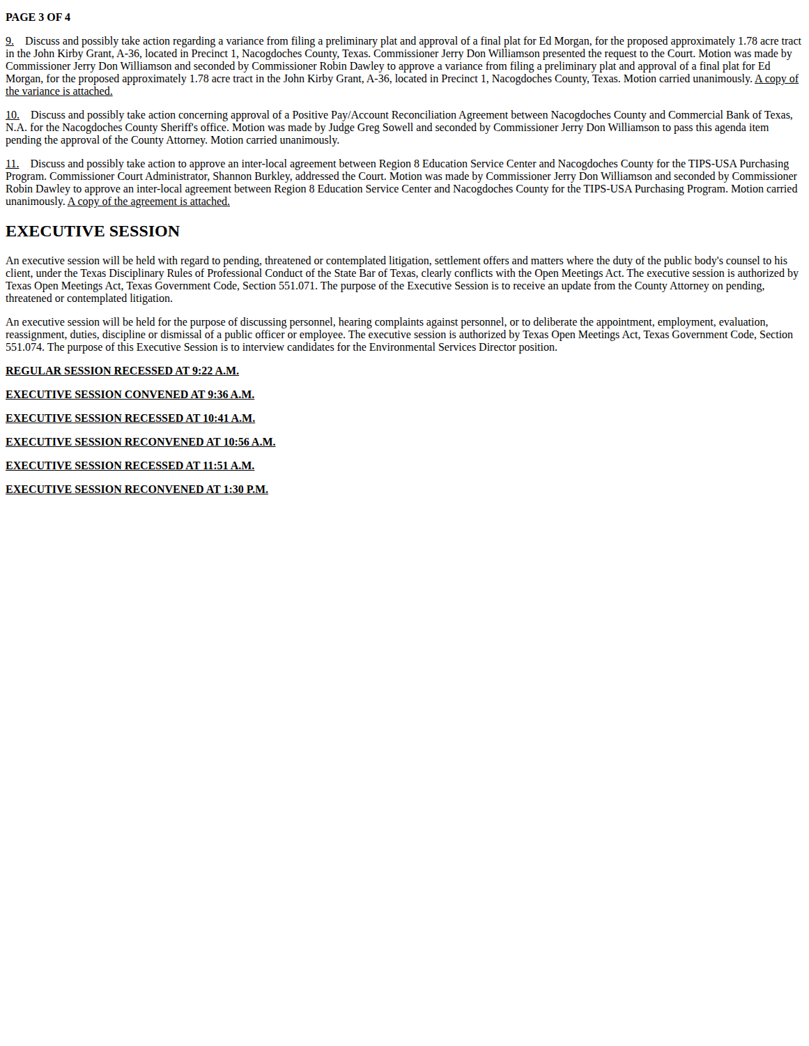PAGE 3 OF 4
9. Discuss and possibly take action regarding a variance from filing a preliminary plat and approval of a final plat for Ed Morgan, for the proposed approximately 1.78 acre tract in the John Kirby Grant, A-36, located in Precinct 1, Nacogdoches County, Texas. Commissioner Jerry Don Williamson presented the request to the Court. Motion was made by Commissioner Jerry Don Williamson and seconded by Commissioner Robin Dawley to approve a variance from filing a preliminary plat and approval of a final plat for Ed Morgan, for the proposed approximately 1.78 acre tract in the John Kirby Grant, A-36, located in Precinct 1, Nacogdoches County, Texas. Motion carried unanimously. A copy of the variance is attached.
10. Discuss and possibly take action concerning approval of a Positive Pay/Account Reconciliation Agreement between Nacogdoches County and Commercial Bank of Texas, N.A. for the Nacogdoches County Sheriff's office. Motion was made by Judge Greg Sowell and seconded by Commissioner Jerry Don Williamson to pass this agenda item pending the approval of the County Attorney. Motion carried unanimously.
11. Discuss and possibly take action to approve an inter-local agreement between Region 8 Education Service Center and Nacogdoches County for the TIPS-USA Purchasing Program. Commissioner Court Administrator, Shannon Burkley, addressed the Court. Motion was made by Commissioner Jerry Don Williamson and seconded by Commissioner Robin Dawley to approve an inter-local agreement between Region 8 Education Service Center and Nacogdoches County for the TIPS-USA Purchasing Program. Motion carried unanimously. A copy of the agreement is attached.
EXECUTIVE SESSION
An executive session will be held with regard to pending, threatened or contemplated litigation, settlement offers and matters where the duty of the public body's counsel to his client, under the Texas Disciplinary Rules of Professional Conduct of the State Bar of Texas, clearly conflicts with the Open Meetings Act. The executive session is authorized by Texas Open Meetings Act, Texas Government Code, Section 551.071. The purpose of the Executive Session is to receive an update from the County Attorney on pending, threatened or contemplated litigation.
An executive session will be held for the purpose of discussing personnel, hearing complaints against personnel, or to deliberate the appointment, employment, evaluation, reassignment, duties, discipline or dismissal of a public officer or employee. The executive session is authorized by Texas Open Meetings Act, Texas Government Code, Section 551.074. The purpose of this Executive Session is to interview candidates for the Environmental Services Director position.
REGULAR SESSION RECESSED AT 9:22 A.M.
EXECUTIVE SESSION CONVENED AT 9:36 A.M.
EXECUTIVE SESSION RECESSED AT 10:41 A.M.
EXECUTIVE SESSION RECONVENED AT 10:56 A.M.
EXECUTIVE SESSION RECESSED AT 11:51 A.M.
EXECUTIVE SESSION RECONVENED AT 1:30 P.M.